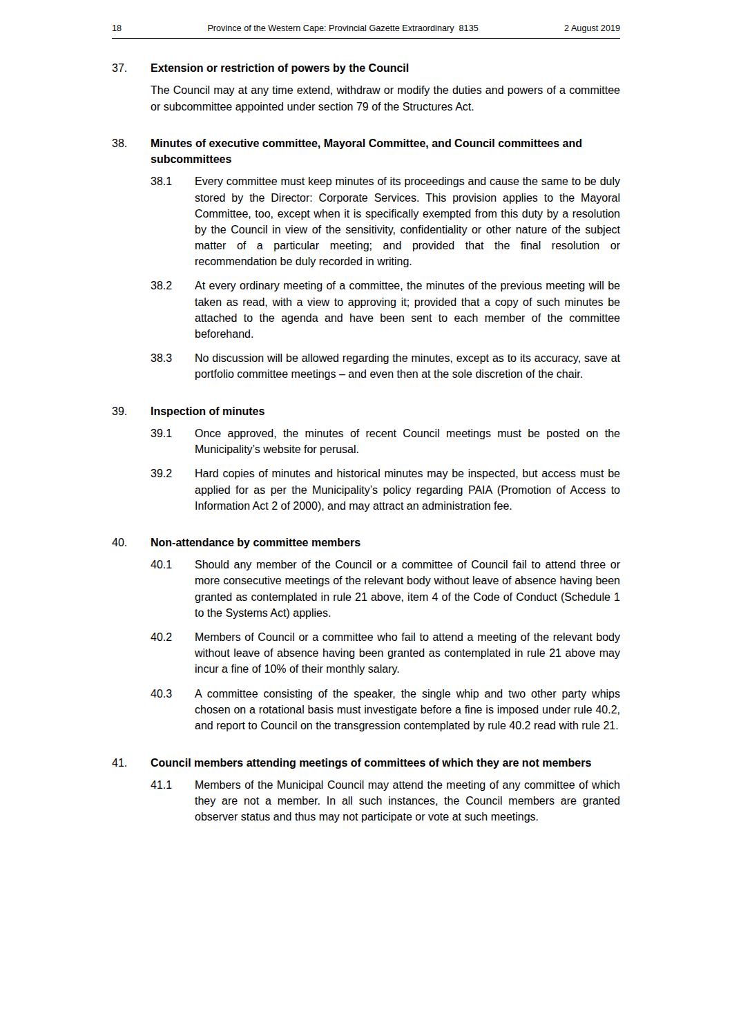18 Province of the Western Cape: Provincial Gazette Extraordinary 8135 2 August 2019
37. Extension or restriction of powers by the Council
The Council may at any time extend, withdraw or modify the duties and powers of a committee or subcommittee appointed under section 79 of the Structures Act.
38. Minutes of executive committee, Mayoral Committee, and Council committees and subcommittees
38.1 Every committee must keep minutes of its proceedings and cause the same to be duly stored by the Director: Corporate Services. This provision applies to the Mayoral Committee, too, except when it is specifically exempted from this duty by a resolution by the Council in view of the sensitivity, confidentiality or other nature of the subject matter of a particular meeting; and provided that the final resolution or recommendation be duly recorded in writing.
38.2 At every ordinary meeting of a committee, the minutes of the previous meeting will be taken as read, with a view to approving it; provided that a copy of such minutes be attached to the agenda and have been sent to each member of the committee beforehand.
38.3 No discussion will be allowed regarding the minutes, except as to its accuracy, save at portfolio committee meetings – and even then at the sole discretion of the chair.
39. Inspection of minutes
39.1 Once approved, the minutes of recent Council meetings must be posted on the Municipality’s website for perusal.
39.2 Hard copies of minutes and historical minutes may be inspected, but access must be applied for as per the Municipality’s policy regarding PAIA (Promotion of Access to Information Act 2 of 2000), and may attract an administration fee.
40. Non-attendance by committee members
40.1 Should any member of the Council or a committee of Council fail to attend three or more consecutive meetings of the relevant body without leave of absence having been granted as contemplated in rule 21 above, item 4 of the Code of Conduct (Schedule 1 to the Systems Act) applies.
40.2 Members of Council or a committee who fail to attend a meeting of the relevant body without leave of absence having been granted as contemplated in rule 21 above may incur a fine of 10% of their monthly salary.
40.3 A committee consisting of the speaker, the single whip and two other party whips chosen on a rotational basis must investigate before a fine is imposed under rule 40.2, and report to Council on the transgression contemplated by rule 40.2 read with rule 21.
41. Council members attending meetings of committees of which they are not members
41.1 Members of the Municipal Council may attend the meeting of any committee of which they are not a member. In all such instances, the Council members are granted observer status and thus may not participate or vote at such meetings.